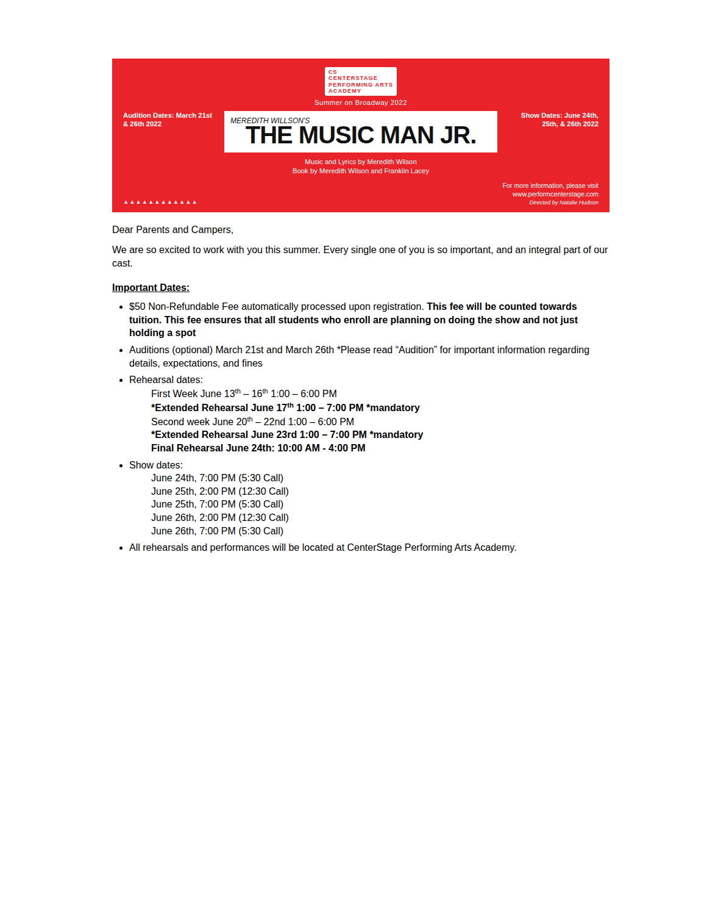CS CENTERSTAGE PERFORMING ARTS ACADEMY
Summer on Broadway 2022
Audition Dates: March 21st
& 26th 2022
MEREDITH WILLSON'S
THE MUSIC MAN JR.
Music and Lyrics by Meredith Wilson
Book by Meredith Wilson and Franklin Lacey
Show Dates: June 24th,
25th, & 26th 2022
▲▲▲▲▲▲▲▲▲▲▲▲
For more information, please visit
www.performcenterstage.com
Directed by Natalie Hudson
Dear Parents and Campers,
We are so excited to work with you this summer. Every single one of you is so important, and an integral part of our cast.
Important Dates:
$50 Non-Refundable Fee automatically processed upon registration. This fee will be counted towards tuition. This fee ensures that all students who enroll are planning on doing the show and not just holding a spot
Auditions (optional) March 21st and March 26th *Please read “Audition” for important information regarding details, expectations, and fines
Rehearsal dates:
First Week June 13th – 16th 1:00 – 6:00 PM
*Extended Rehearsal June 17th 1:00 – 7:00 PM *mandatory
Second week June 20th – 22nd 1:00 – 6:00 PM
*Extended Rehearsal June 23rd 1:00 – 7:00 PM *mandatory
Final Rehearsal June 24th: 10:00 AM - 4:00 PM
Show dates:
June 24th, 7:00 PM (5:30 Call)
June 25th, 2:00 PM (12:30 Call)
June 25th, 7:00 PM (5:30 Call)
June 26th, 2:00 PM (12:30 Call)
June 26th, 7:00 PM (5:30 Call)
All rehearsals and performances will be located at CenterStage Performing Arts Academy.